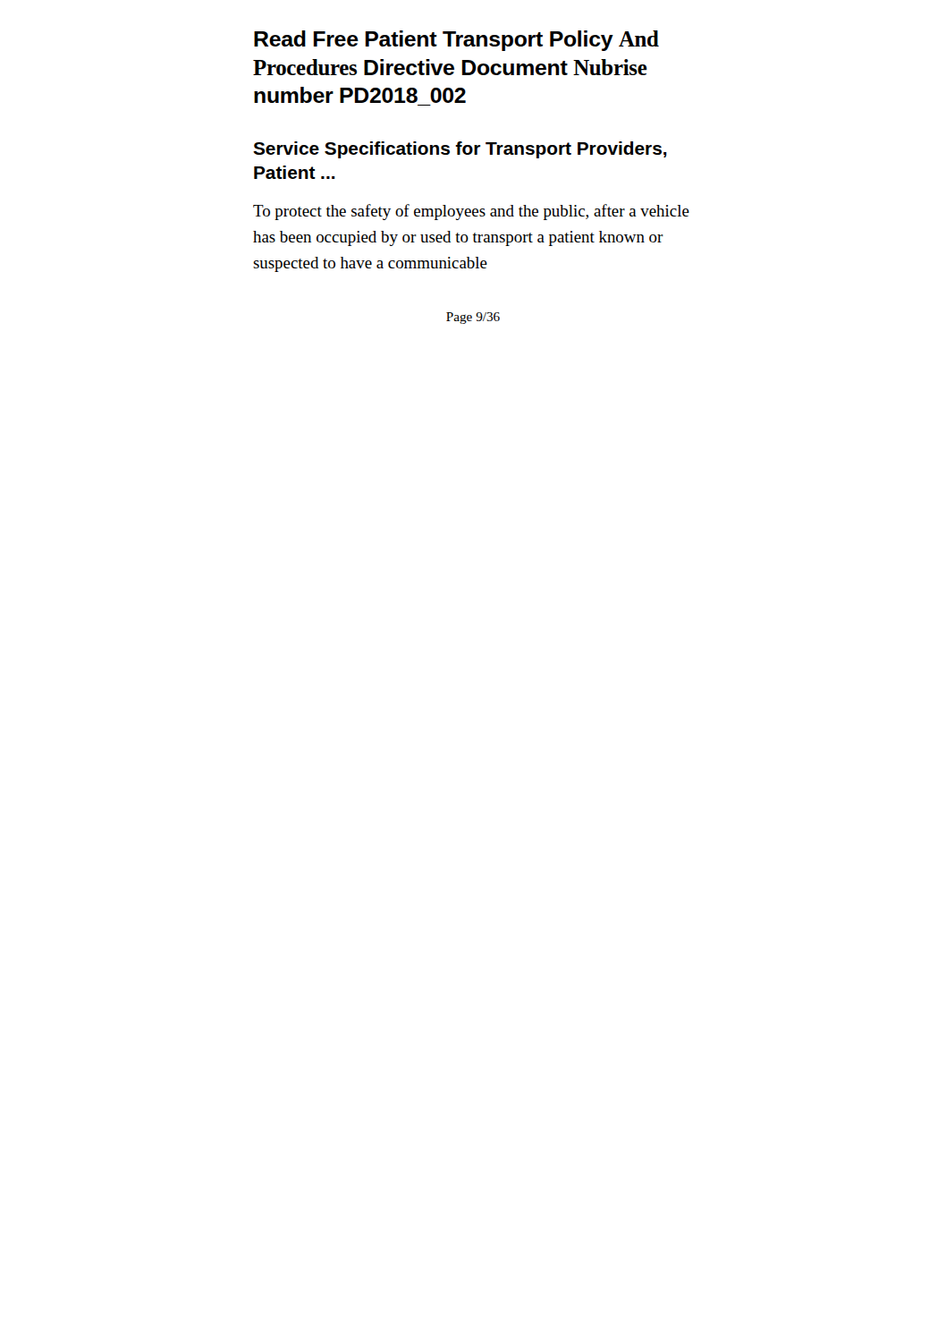Read Free Patient Transport Policy And Procedures Directive Document Nubrise number PD2018_002
Service Specifications for Transport Providers, Patient ...
To protect the safety of employees and the public, after a vehicle has been occupied by or used to transport a patient known or suspected to have a communicable
Page 9/36